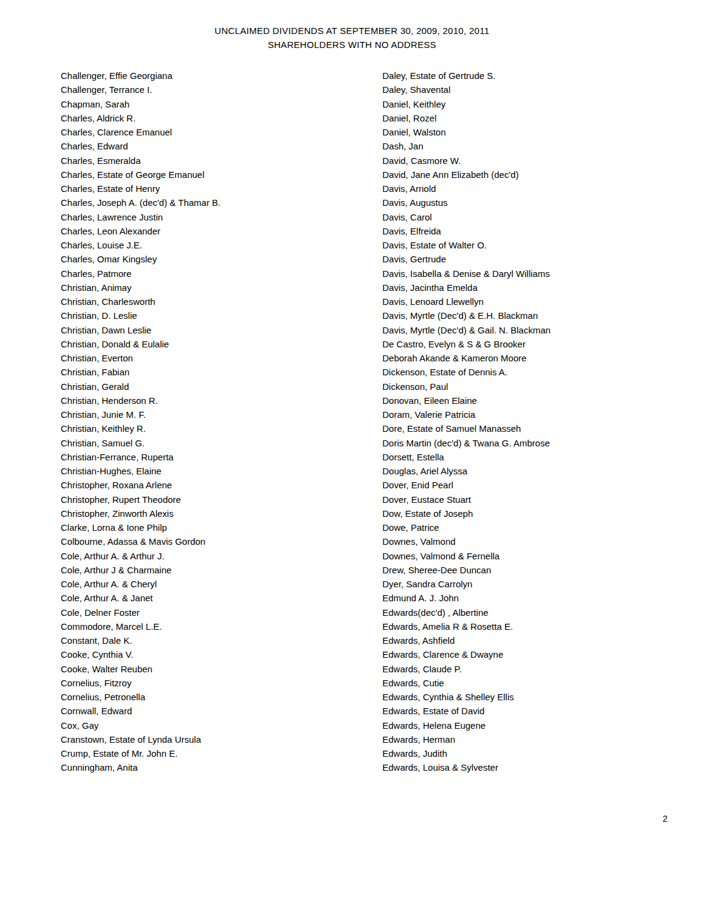UNCLAIMED DIVIDENDS AT SEPTEMBER 30, 2009, 2010, 2011
SHAREHOLDERS WITH NO ADDRESS
Challenger, Effie Georgiana
Challenger, Terrance I.
Chapman, Sarah
Charles, Aldrick R.
Charles, Clarence Emanuel
Charles, Edward
Charles, Esmeralda
Charles, Estate of George Emanuel
Charles, Estate of Henry
Charles, Joseph A. (dec'd) & Thamar B.
Charles, Lawrence Justin
Charles, Leon Alexander
Charles, Louise J.E.
Charles, Omar Kingsley
Charles, Patmore
Christian, Animay
Christian, Charlesworth
Christian, D. Leslie
Christian, Dawn Leslie
Christian, Donald & Eulalie
Christian, Everton
Christian, Fabian
Christian, Gerald
Christian, Henderson R.
Christian, Junie M. F.
Christian, Keithley R.
Christian, Samuel G.
Christian-Ferrance, Ruperta
Christian-Hughes, Elaine
Christopher, Roxana Arlene
Christopher, Rupert Theodore
Christopher, Zinworth Alexis
Clarke, Lorna & Ione Philp
Colbourne, Adassa & Mavis Gordon
Cole, Arthur A. & Arthur J.
Cole, Arthur J & Charmaine
Cole, Arthur A. & Cheryl
Cole, Arthur A. & Janet
Cole, Delner Foster
Commodore, Marcel L.E.
Constant, Dale K.
Cooke, Cynthia V.
Cooke, Walter Reuben
Cornelius, Fitzroy
Cornelius, Petronella
Cornwall, Edward
Cox, Gay
Cranstown, Estate of Lynda Ursula
Crump, Estate of Mr. John E.
Cunningham, Anita
Daley, Estate of Gertrude S.
Daley, Shavental
Daniel, Keithley
Daniel, Rozel
Daniel, Walston
Dash, Jan
David, Casmore W.
David, Jane Ann Elizabeth (dec'd)
Davis, Arnold
Davis, Augustus
Davis, Carol
Davis, Elfreida
Davis, Estate of Walter O.
Davis, Gertrude
Davis, Isabella & Denise & Daryl Williams
Davis, Jacintha Emelda
Davis, Lenoard Llewellyn
Davis, Myrtle (Dec'd) & E.H. Blackman
Davis, Myrtle (Dec'd) & Gail. N. Blackman
De Castro, Evelyn & S & G Brooker
Deborah Akande & Kameron Moore
Dickenson, Estate of Dennis A.
Dickenson, Paul
Donovan, Eileen Elaine
Doram, Valerie Patricia
Dore, Estate of Samuel Manasseh
Doris Martin (dec'd) & Twana G. Ambrose
Dorsett, Estella
Douglas, Ariel Alyssa
Dover, Enid Pearl
Dover, Eustace Stuart
Dow, Estate of Joseph
Dowe, Patrice
Downes, Valmond
Downes, Valmond & Fernella
Drew, Sheree-Dee Duncan
Dyer, Sandra Carrolyn
Edmund A. J. John
Edwards(dec'd) , Albertine
Edwards, Amelia R & Rosetta E.
Edwards, Ashfield
Edwards, Clarence & Dwayne
Edwards, Claude P.
Edwards, Cutie
Edwards, Cynthia & Shelley Ellis
Edwards, Estate of David
Edwards, Helena Eugene
Edwards, Herman
Edwards, Judith
Edwards, Louisa & Sylvester
2